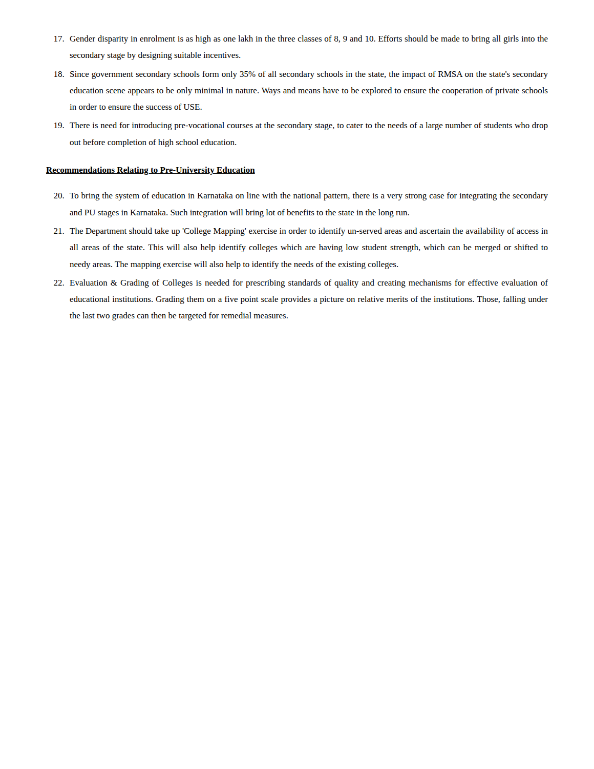Gender disparity in enrolment is as high as one lakh in the three classes of 8, 9 and 10. Efforts should be made to bring all girls into the secondary stage by designing suitable incentives.
Since government secondary schools form only 35% of all secondary schools in the state, the impact of RMSA on the state's secondary education scene appears to be only minimal in nature. Ways and means have to be explored to ensure the cooperation of private schools in order to ensure the success of USE.
There is need for introducing pre-vocational courses at the secondary stage, to cater to the needs of a large number of students who drop out before completion of high school education.
Recommendations Relating to Pre-University Education
To bring the system of education in Karnataka on line with the national pattern, there is a very strong case for integrating the secondary and PU stages in Karnataka. Such integration will bring lot of benefits to the state in the long run.
The Department should take up 'College Mapping' exercise in order to identify un-served areas and ascertain the availability of access in all areas of the state. This will also help identify colleges which are having low student strength, which can be merged or shifted to needy areas. The mapping exercise will also help to identify the needs of the existing colleges.
Evaluation & Grading of Colleges is needed for prescribing standards of quality and creating mechanisms for effective evaluation of educational institutions. Grading them on a five point scale provides a picture on relative merits of the institutions. Those, falling under the last two grades can then be targeted for remedial measures.